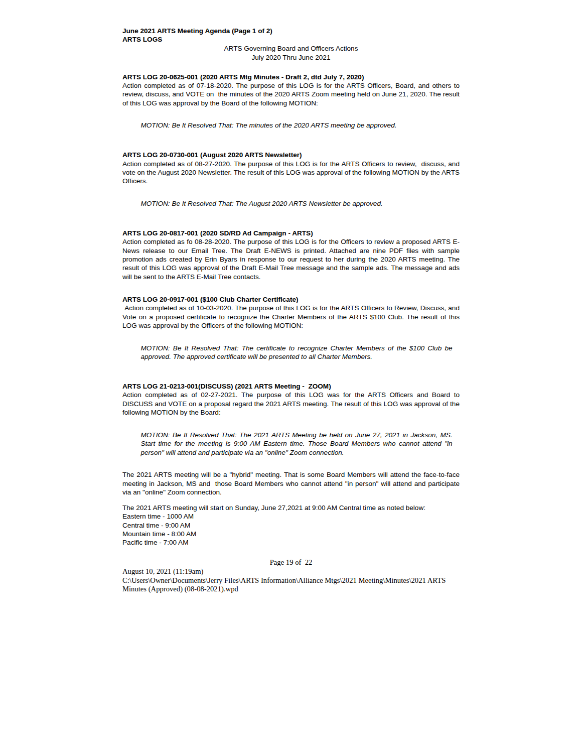June 2021 ARTS Meeting Agenda (Page 1 of 2)
ARTS LOGS
ARTS Governing Board and Officers Actions
July 2020 Thru June 2021
ARTS LOG 20-0625-001 (2020 ARTS Mtg Minutes - Draft 2, dtd July 7, 2020)
Action completed as of 07-18-2020. The purpose of this LOG is for the ARTS Officers, Board, and others to review, discuss, and VOTE on the minutes of the 2020 ARTS Zoom meeting held on June 21, 2020. The result of this LOG was approval by the Board of the following MOTION:
MOTION: Be It Resolved That: The minutes of the 2020 ARTS meeting be approved.
ARTS LOG 20-0730-001 (August 2020 ARTS Newsletter)
Action completed as of 08-27-2020. The purpose of this LOG is for the ARTS Officers to review, discuss, and vote on the August 2020 Newsletter. The result of this LOG was approval of the following MOTION by the ARTS Officers.
MOTION: Be It Resolved That: The August 2020 ARTS Newsletter be approved.
ARTS LOG 20-0817-001 (2020 SD/RD Ad Campaign - ARTS)
Action completed as fo 08-28-2020. The purpose of this LOG is for the Officers to review a proposed ARTS E-News release to our Email Tree. The Draft E-NEWS is printed. Attached are nine PDF files with sample promotion ads created by Erin Byars in response to our request to her during the 2020 ARTS meeting. The result of this LOG was approval of the Draft E-Mail Tree message and the sample ads. The message and ads will be sent to the ARTS E-Mail Tree contacts.
ARTS LOG 20-0917-001 ($100 Club Charter Certificate)
Action completed as of 10-03-2020. The purpose of this LOG is for the ARTS Officers to Review, Discuss, and Vote on a proposed certificate to recognize the Charter Members of the ARTS $100 Club. The result of this LOG was approval by the Officers of the following MOTION:
MOTION: Be It Resolved That: The certificate to recognize Charter Members of the $100 Club be approved. The approved certificate will be presented to all Charter Members.
ARTS LOG 21-0213-001(DISCUSS) (2021 ARTS Meeting - ZOOM)
Action completed as of 02-27-2021. The purpose of this LOG was for the ARTS Officers and Board to DISCUSS and VOTE on a proposal regard the 2021 ARTS meeting. The result of this LOG was approval of the following MOTION by the Board:
MOTION: Be It Resolved That: The 2021 ARTS Meeting be held on June 27, 2021 in Jackson, MS. Start time for the meeting is 9:00 AM Eastern time. Those Board Members who cannot attend "in person" will attend and participate via an "online" Zoom connection.
The 2021 ARTS meeting will be a "hybrid" meeting. That is some Board Members will attend the face-to-face meeting in Jackson, MS and those Board Members who cannot attend "in person" will attend and participate via an "online" Zoom connection.
The 2021 ARTS meeting will start on Sunday, June 27,2021 at 9:00 AM Central time as noted below:
Eastern time - 1000 AM
Central time - 9:00 AM
Mountain time - 8:00 AM
Pacific time - 7:00 AM
Page 19 of 22
August 10, 2021 (11:19am)
C:\Users\Owner\Documents\Jerry Files\ARTS Information\Alliance Mtgs\2021 Meeting\Minutes\2021 ARTS Minutes (Approved) (08-08-2021).wpd